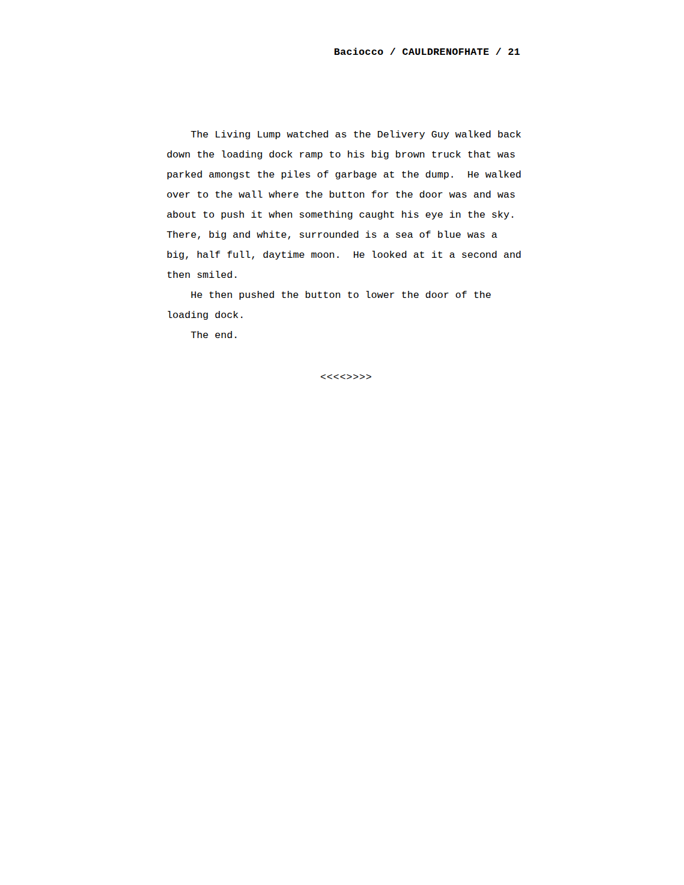Baciocco / CAULDRENOFHATE / 21
The Living Lump watched as the Delivery Guy walked back down the loading dock ramp to his big brown truck that was parked amongst the piles of garbage at the dump. He walked over to the wall where the button for the door was and was about to push it when something caught his eye in the sky. There, big and white, surrounded is a sea of blue was a big, half full, daytime moon. He looked at it a second and then smiled.
He then pushed the button to lower the door of the loading dock.
The end.
<<<<>>>>